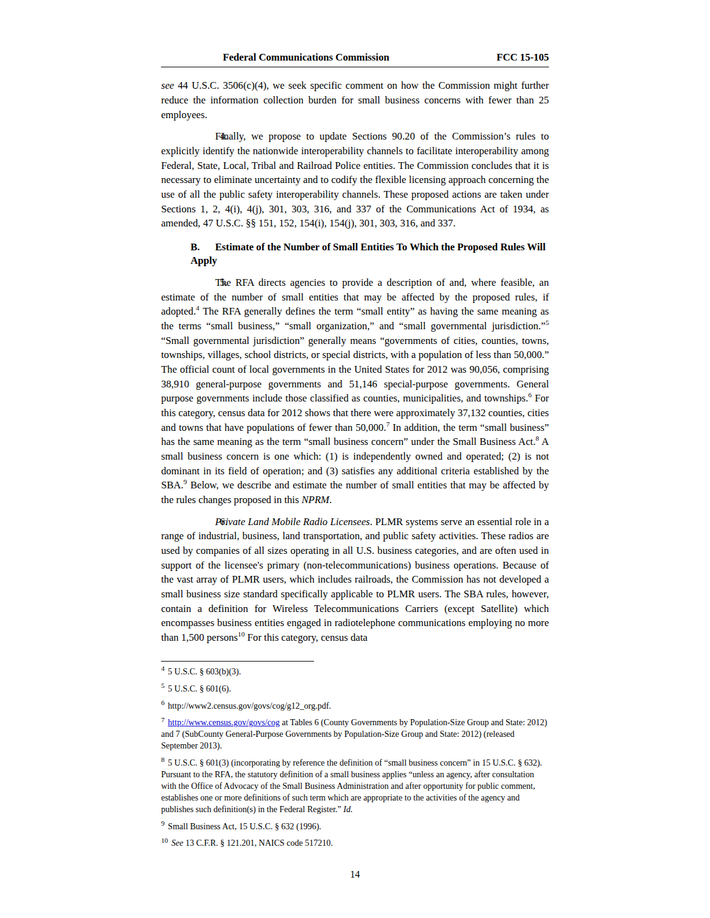Federal Communications Commission FCC 15-105
see 44 U.S.C. 3506(c)(4), we seek specific comment on how the Commission might further reduce the information collection burden for small business concerns with fewer than 25 employees.
4. Finally, we propose to update Sections 90.20 of the Commission’s rules to explicitly identify the nationwide interoperability channels to facilitate interoperability among Federal, State, Local, Tribal and Railroad Police entities. The Commission concludes that it is necessary to eliminate uncertainty and to codify the flexible licensing approach concerning the use of all the public safety interoperability channels. These proposed actions are taken under Sections 1, 2, 4(i), 4(j), 301, 303, 316, and 337 of the Communications Act of 1934, as amended, 47 U.S.C. §§ 151, 152, 154(i), 154(j), 301, 303, 316, and 337.
B. Estimate of the Number of Small Entities To Which the Proposed Rules Will Apply
5. The RFA directs agencies to provide a description of and, where feasible, an estimate of the number of small entities that may be affected by the proposed rules, if adopted.4 The RFA generally defines the term “small entity” as having the same meaning as the terms “small business,” “small organization,” and “small governmental jurisdiction.”5 “Small governmental jurisdiction” generally means “governments of cities, counties, towns, townships, villages, school districts, or special districts, with a population of less than 50,000.” The official count of local governments in the United States for 2012 was 90,056, comprising 38,910 general-purpose governments and 51,146 special-purpose gov­ernments. General purpose governments include those classified as counties, municipalities, and townships.6 For this category, census data for 2012 shows that there were approximately 37,132 counties, cities and towns that have populations of fewer than 50,000.7 In addition, the term “small business” has the same meaning as the term “small business concern” under the Small Business Act.8 A small business concern is one which: (1) is independently owned and operated; (2) is not dominant in its field of operation; and (3) satisfies any additional criteria established by the SBA.9 Below, we describe and estimate the number of small entities that may be affected by the rules changes proposed in this NPRM.
6. Private Land Mobile Radio Licensees. PLMR systems serve an essential role in a range of industrial, business, land transportation, and public safety activities. These radios are used by companies of all sizes operating in all U.S. business categories, and are often used in support of the licensee's primary (non-telecommunications) business operations. Because of the vast array of PLMR users, which includes railroads, the Commission has not developed a small business size standard specifically applicable to PLMR users. The SBA rules, however, contain a definition for Wireless Telecommunications Carriers (except Satellite) which encompasses business entities engaged in radiotelephone communications employing no more than 1,500 persons10 For this category, census data
4 5 U.S.C. § 603(b)(3).
5 5 U.S.C. § 601(6).
6 http://www2.census.gov/govs/cog/g12_org.pdf.
7 http://www.census.gov/govs/cog at Tables 6 (County Governments by Population-Size Group and State: 2012) and 7 (SubCounty General-Purpose Governments by Population-Size Group and State: 2012) (released September 2013).
8 5 U.S.C. § 601(3) (incorporating by reference the definition of “small business concern” in 15 U.S.C. § 632). Pursuant to the RFA, the statutory definition of a small business applies “unless an agency, after consultation with the Office of Advocacy of the Small Business Administration and after opportunity for public comment, establishes one or more definitions of such term which are appropriate to the activities of the agency and publishes such definition(s) in the Federal Register.” Id.
9 Small Business Act, 15 U.S.C. § 632 (1996).
10 See 13 C.F.R. § 121.201, NAICS code 517210.
14